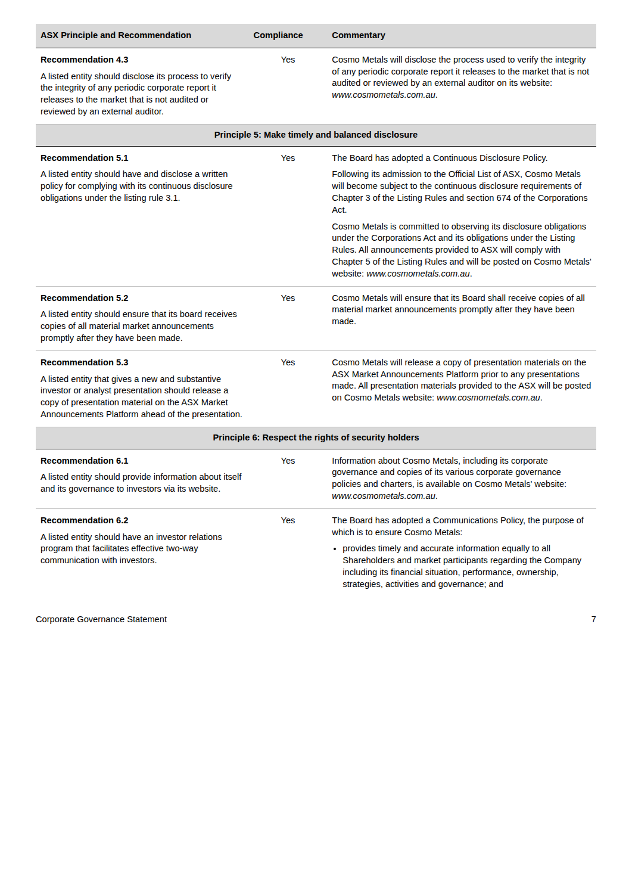| ASX Principle and Recommendation | Compliance | Commentary |
| --- | --- | --- |
| Recommendation 4.3 A listed entity should disclose its process to verify the integrity of any periodic corporate report it releases to the market that is not audited or reviewed by an external auditor. | Yes | Cosmo Metals will disclose the process used to verify the integrity of any periodic corporate report it releases to the market that is not audited or reviewed by an external auditor on its website: www.cosmometals.com.au . |
| Principle 5: Make timely and balanced disclosure |
| Recommendation 5.1 A listed entity should have and disclose a written policy for complying with its continuous disclosure obligations under the listing rule 3.1. | Yes | The Board has adopted a Continuous Disclosure Policy. Following its admission to the Official List of ASX, Cosmo Metals will become subject to the continuous disclosure requirements of Chapter 3 of the Listing Rules and section 674 of the Corporations Act. Cosmo Metals is committed to observing its disclosure obligations under the Corporations Act and its obligations under the Listing Rules. All announcements provided to ASX will comply with Chapter 5 of the Listing Rules and will be posted on Cosmo Metals' website: www.cosmometals.com.au . |
| Recommendation 5.2 A listed entity should ensure that its board receives copies of all material market announcements promptly after they have been made. | Yes | Cosmo Metals will ensure that its Board shall receive copies of all material market announcements promptly after they have been made. |
| Recommendation 5.3 A listed entity that gives a new and substantive investor or analyst presentation should release a copy of presentation material on the ASX Market Announcements Platform ahead of the presentation. | Yes | Cosmo Metals will release a copy of presentation materials on the ASX Market Announcements Platform prior to any presentations made. All presentation materials provided to the ASX will be posted on Cosmo Metals website: www.cosmometals.com.au . |
| Principle 6: Respect the rights of security holders |
| Recommendation 6.1 A listed entity should provide information about itself and its governance to investors via its website. | Yes | Information about Cosmo Metals, including its corporate governance and copies of its various corporate governance policies and charters, is available on Cosmo Metals' website: www.cosmometals.com.au . |
| Recommendation 6.2 A listed entity should have an investor relations program that facilitates effective two-way communication with investors. | Yes | The Board has adopted a Communications Policy, the purpose of which is to ensure Cosmo Metals: provides timely and accurate information equally to all Shareholders and market participants regarding the Company including its financial situation, performance, ownership, strategies, activities and governance; and |
Corporate Governance Statement 7